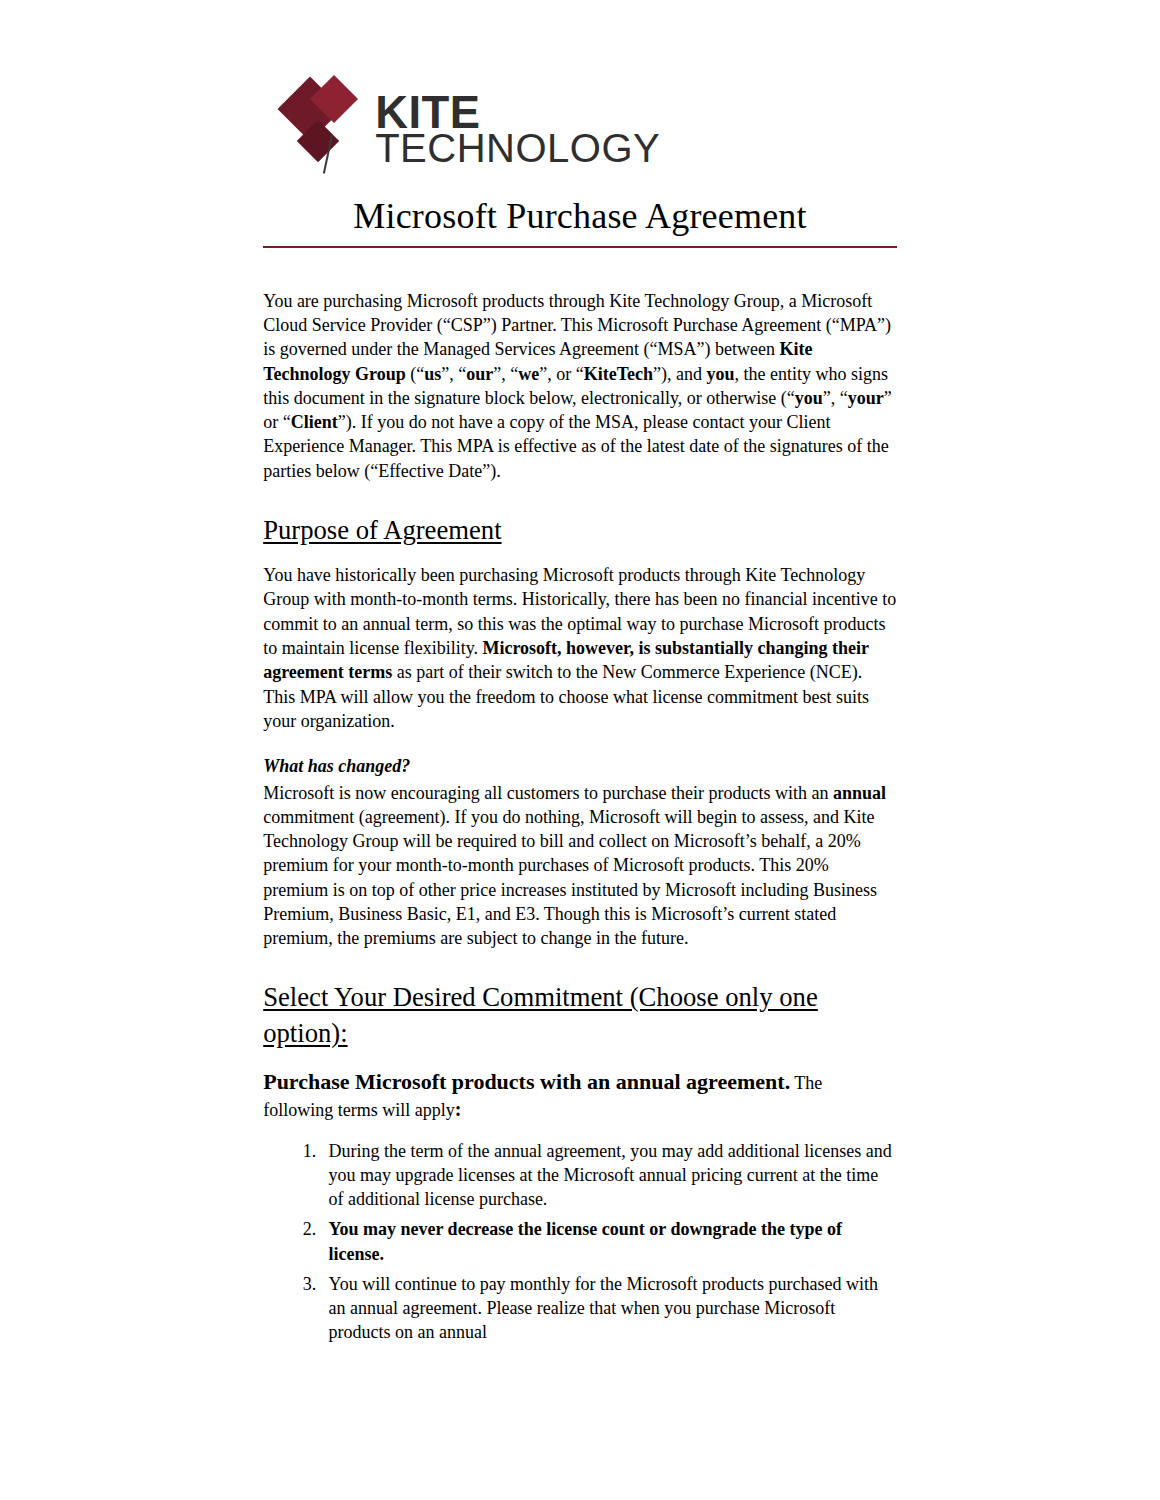KITE TECHNOLOGY
Microsoft Purchase Agreement
You are purchasing Microsoft products through Kite Technology Group, a Microsoft Cloud Service Provider (“CSP”) Partner. This Microsoft Purchase Agreement (“MPA”) is governed under the Managed Services Agreement (“MSA”) between Kite Technology Group (“us”, “our”, “we”, or “KiteTech”), and you, the entity who signs this document in the signature block below, electronically, or otherwise (“you”, “your” or “Client”). If you do not have a copy of the MSA, please contact your Client Experience Manager. This MPA is effective as of the latest date of the signatures of the parties below (“Effective Date”).
Purpose of Agreement
You have historically been purchasing Microsoft products through Kite Technology Group with month-to-month terms. Historically, there has been no financial incentive to commit to an annual term, so this was the optimal way to purchase Microsoft products to maintain license flexibility. Microsoft, however, is substantially changing their agreement terms as part of their switch to the New Commerce Experience (NCE). This MPA will allow you the freedom to choose what license commitment best suits your organization.
What has changed?
Microsoft is now encouraging all customers to purchase their products with an annual commitment (agreement). If you do nothing, Microsoft will begin to assess, and Kite Technology Group will be required to bill and collect on Microsoft’s behalf, a 20% premium for your month-to-month purchases of Microsoft products. This 20% premium is on top of other price increases instituted by Microsoft including Business Premium, Business Basic, E1, and E3. Though this is Microsoft’s current stated premium, the premiums are subject to change in the future.
Select Your Desired Commitment (Choose only one option):
Purchase Microsoft products with an annual agreement. The following terms will apply:
During the term of the annual agreement, you may add additional licenses and you may upgrade licenses at the Microsoft annual pricing current at the time of additional license purchase.
You may never decrease the license count or downgrade the type of license.
You will continue to pay monthly for the Microsoft products purchased with an annual agreement. Please realize that when you purchase Microsoft products on an annual